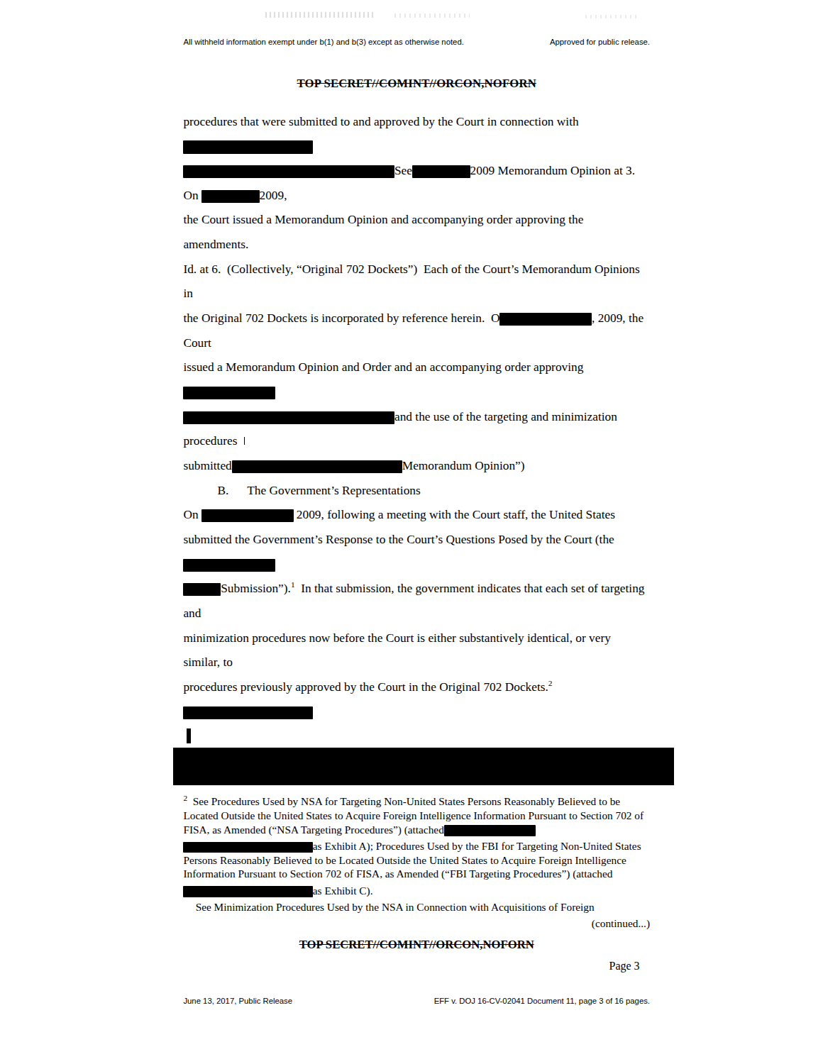All withheld information exempt under b(1) and b(3) except as otherwise noted.
Approved for public release.
TOP SECRET//COMINT//ORCON,NOFORN
procedures that were submitted to and approved by the Court in connection with
See 2009 Memorandum Opinion at 3. On 2009,
the Court issued a Memorandum Opinion and accompanying order approving the amendments.
Id. at 6. (Collectively, “Original 702 Dockets”) Each of the Court’s Memorandum Opinions in
the Original 702 Dockets is incorporated by reference herein. O , 2009, the Court
issued a Memorandum Opinion and Order and an accompanying order approving
and the use of the targeting and minimization procedures
submitted Memorandum Opinion”)
B. The Government’s Representations
On 2009, following a meeting with the Court staff, the United States
submitted the Government’s Response to the Court’s Questions Posed by the Court (the
Submission”).1 In that submission, the government indicates that each set of targeting and
minimization procedures now before the Court is either substantively identical, or very similar, to
procedures previously approved by the Court in the Original 702 Dockets.2
2 See Procedures Used by NSA for Targeting Non-United States Persons Reasonably Believed to be Located Outside the United States to Acquire Foreign Intelligence Information Pursuant to Section 702 of FISA, as Amended (“NSA Targeting Procedures”) (attached
as Exhibit A); Procedures Used by the FBI for Targeting Non-United States Persons Reasonably Believed to be Located Outside the United States to Acquire Foreign Intelligence Information Pursuant to Section 702 of FISA, as Amended (“FBI Targeting Procedures”) (attached
as Exhibit C).
See Minimization Procedures Used by the NSA in Connection with Acquisitions of Foreign
(continued...)
TOP SECRET//COMINT//ORCON,NOFORN
Page 3
June 13, 2017, Public Release
EFF v. DOJ 16-CV-02041 Document 11, page 3 of 16 pages.